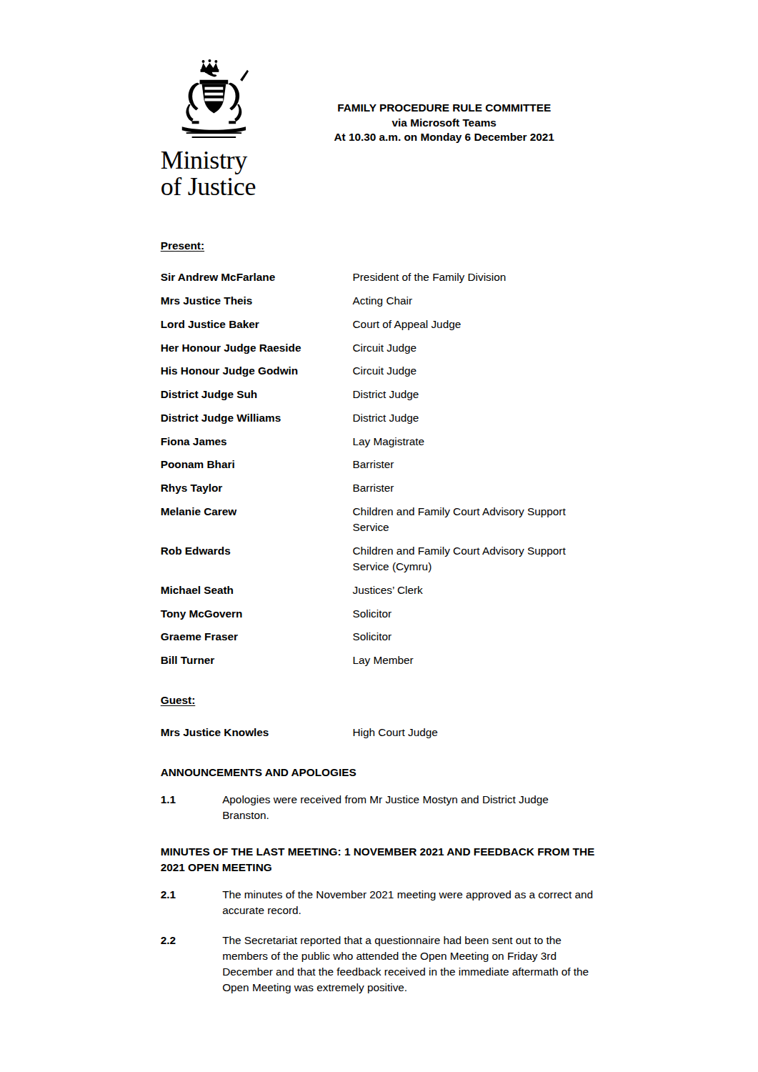Ministry
of Justice
FAMILY PROCEDURE RULE COMMITTEE
via Microsoft Teams
At 10.30 a.m. on Monday 6 December 2021
Present:
| Sir Andrew McFarlane | President of the Family Division |
| Mrs Justice Theis | Acting Chair |
| Lord Justice Baker | Court of Appeal Judge |
| Her Honour Judge Raeside | Circuit Judge |
| His Honour Judge Godwin | Circuit Judge |
| District Judge Suh | District Judge |
| District Judge Williams | District Judge |
| Fiona James | Lay Magistrate |
| Poonam Bhari | Barrister |
| Rhys Taylor | Barrister |
| Melanie Carew | Children and Family Court Advisory Support Service |
| Rob Edwards | Children and Family Court Advisory Support Service (Cymru) |
| Michael Seath | Justices’ Clerk |
| Tony McGovern | Solicitor |
| Graeme Fraser | Solicitor |
| Bill Turner | Lay Member |
Guest:
| Mrs Justice Knowles | High Court Judge |
Announcements and Apologies
1.1
Apologies were received from Mr Justice Mostyn and District Judge Branston.
Minutes of the last meeting: 1 November 2021 and feedback from the 2021 Open Meeting
2.1
The minutes of the November 2021 meeting were approved as a correct and accurate record.
2.2
The Secretariat reported that a questionnaire had been sent out to the members of the public who attended the Open Meeting on Friday 3rd December and that the feedback received in the immediate aftermath of the Open Meeting was extremely positive.